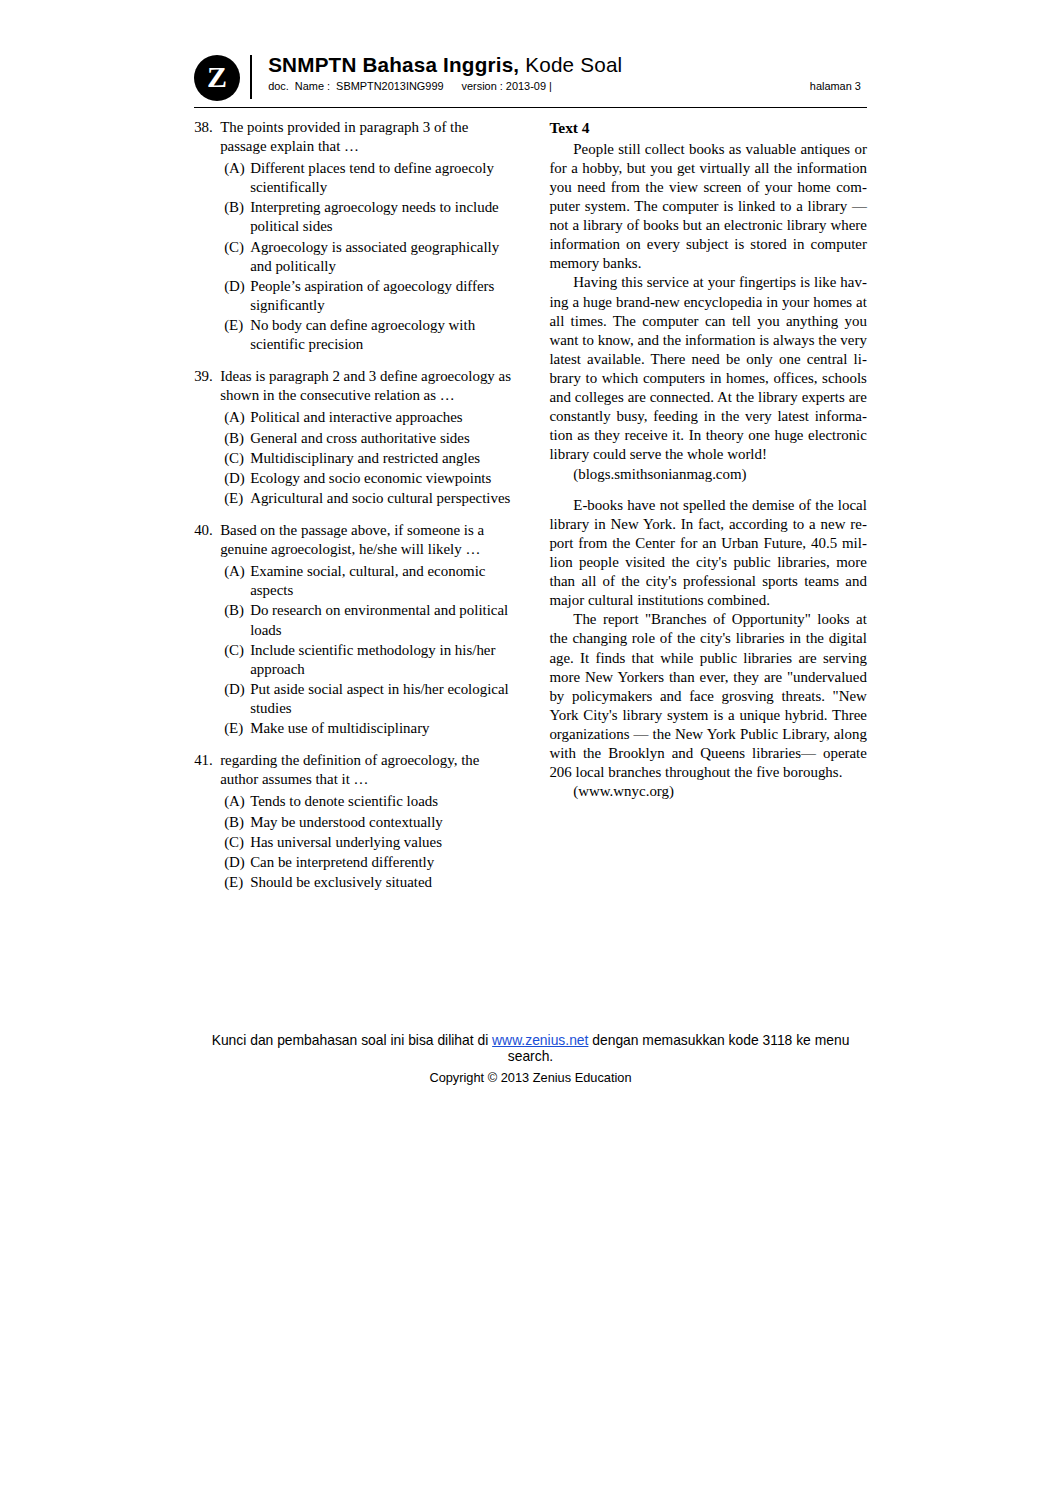Z
SNMPTN Bahasa Inggris, Kode Soal
doc. Name : SBMPTN2013ING999 version : 2013-09 | halaman 3
38.
The points provided in paragraph 3 of the passage explain that …
(A) Different places tend to define agroecoly scientifically
(B) Interpreting agroecology needs to include political sides
(C) Agroecology is associated geographically and politically
(D) People’s aspiration of agoecology differs significantly
(E) No body can define agroecology with scientific precision
39.
Ideas is paragraph 2 and 3 define agroecology as shown in the consecutive relation as …
(A) Political and interactive approaches
(B) General and cross authoritative sides
(C) Multidisciplinary and restricted angles
(D) Ecology and socio economic viewpoints
(E) Agricultural and socio cultural perspectives
40.
Based on the passage above, if someone is a genuine agroecologist, he/she will likely …
(A) Examine social, cultural, and economic aspects
(B) Do research on environmental and political loads
(C) Include scientific methodology in his/her approach
(D) Put aside social aspect in his/her ecological studies
(E) Make use of multidisciplinary
41.
regarding the definition of agroecology, the author assumes that it …
(A) Tends to denote scientific loads
(B) May be understood contextually
(C) Has universal underlying values
(D) Can be interpretend differently
(E) Should be exclusively situated
Text 4
People still collect books as valuable antiques or for a hobby, but you get virtually all the information you need from the view screen of your home computer system. The computer is linked to a library — not a library of books but an electronic library where information on every subject is stored in computer memory banks.
Having this service at your fingertips is like having a huge brand-new encyclopedia in your homes at all times. The computer can tell you anything you want to know, and the information is always the very latest available. There need be only one central library to which computers in homes, offices, schools and colleges are connected. At the library experts are constantly busy, feeding in the very latest information as they receive it. In theory one huge electronic library could serve the whole world!
(blogs.smithsonianmag.com)
E-books have not spelled the demise of the local library in New York. In fact, according to a new report from the Center for an Urban Future, 40.5 million people visited the city's public libraries, more than all of the city's professional sports teams and major cultural institutions combined.
The report "Branches of Opportunity" looks at the changing role of the city's libraries in the digital age. It finds that while public libraries are serving more New Yorkers than ever, they are "undervalued by policymakers and face grosving threats. "New York City's library system is a unique hybrid. Three organizations — the New York Public Library, along with the Brooklyn and Queens libraries— operate 206 local branches throughout the five boroughs.
(www.wnyc.org)
Kunci dan pembahasan soal ini bisa dilihat di www.zenius.net dengan memasukkan kode 3118 ke menu search.
Copyright © 2013 Zenius Education